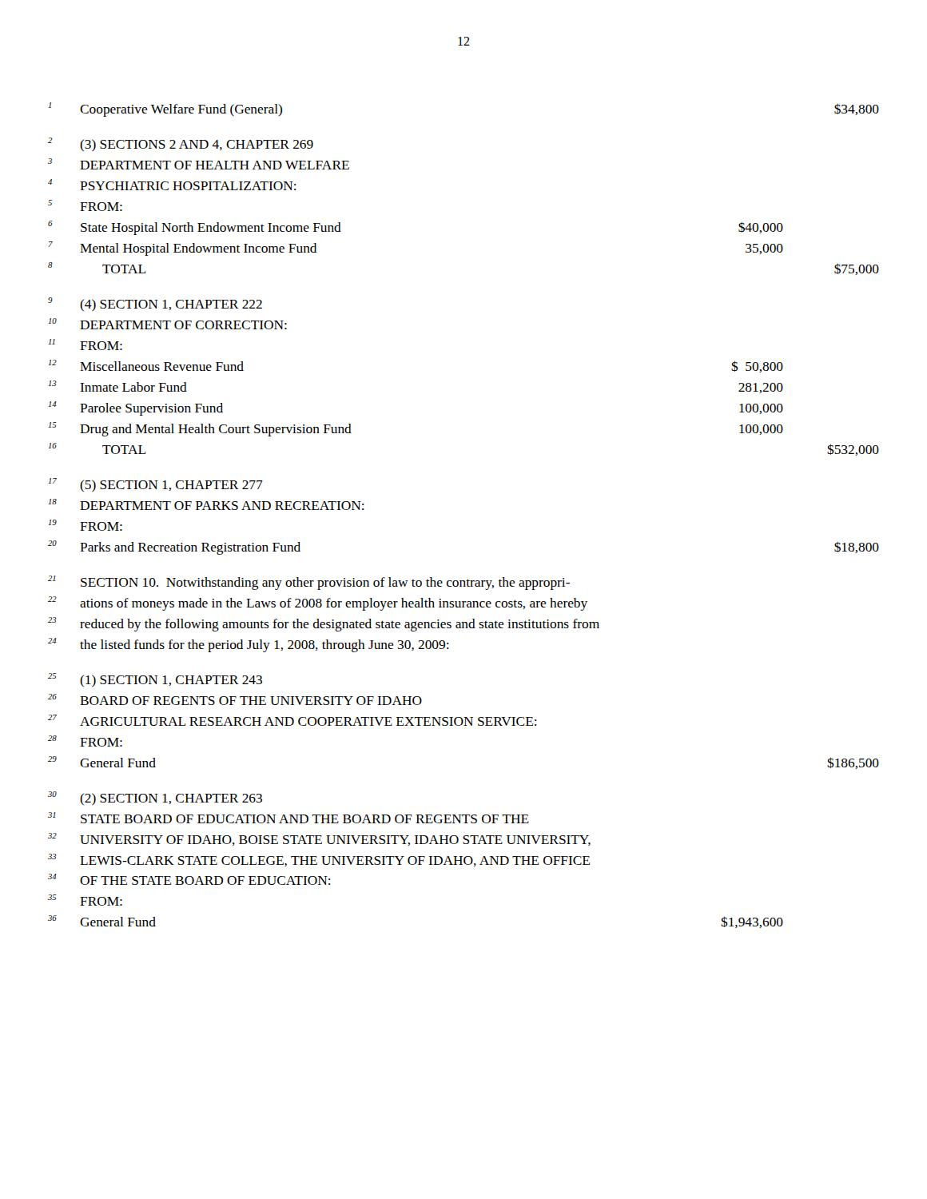12
| 1 | Cooperative Welfare Fund (General) | | $34,800 |
| 2 | (3) SECTIONS 2 AND 4, CHAPTER 269 | | |
| 3 | DEPARTMENT OF HEALTH AND WELFARE | | |
| 4 | PSYCHIATRIC HOSPITALIZATION: | | |
| 5 | FROM: | | |
| 6 | State Hospital North Endowment Income Fund | $40,000 | |
| 7 | Mental Hospital Endowment Income Fund | 35,000 | |
| 8 | TOTAL | | $75,000 |
| 9 | (4) SECTION 1, CHAPTER 222 | | |
| 10 | DEPARTMENT OF CORRECTION: | | |
| 11 | FROM: | | |
| 12 | Miscellaneous Revenue Fund | $ 50,800 | |
| 13 | Inmate Labor Fund | 281,200 | |
| 14 | Parolee Supervision Fund | 100,000 | |
| 15 | Drug and Mental Health Court Supervision Fund | 100,000 | |
| 16 | TOTAL | | $532,000 |
| 17 | (5) SECTION 1, CHAPTER 277 | | |
| 18 | DEPARTMENT OF PARKS AND RECREATION: | | |
| 19 | FROM: | | |
| 20 | Parks and Recreation Registration Fund | | $18,800 |
| 21 | SECTION 10. Notwithstanding any other provision of law to the contrary, the appropri- |
| 22 | ations of moneys made in the Laws of 2008 for employer health insurance costs, are hereby |
| 23 | reduced by the following amounts for the designated state agencies and state institutions from |
| 24 | the listed funds for the period July 1, 2008, through June 30, 2009: |
| 25 | (1) SECTION 1, CHAPTER 243 | | |
| 26 | BOARD OF REGENTS OF THE UNIVERSITY OF IDAHO | | |
| 27 | AGRICULTURAL RESEARCH AND COOPERATIVE EXTENSION SERVICE: | | |
| 28 | FROM: | | |
| 29 | General Fund | | $186,500 |
| 30 | (2) SECTION 1, CHAPTER 263 | | |
| 31 | STATE BOARD OF EDUCATION AND THE BOARD OF REGENTS OF THE | | |
| 32 | UNIVERSITY OF IDAHO, BOISE STATE UNIVERSITY, IDAHO STATE UNIVERSITY, | | |
| 33 | LEWIS-CLARK STATE COLLEGE, THE UNIVERSITY OF IDAHO, AND THE OFFICE | | |
| 34 | OF THE STATE BOARD OF EDUCATION: | | |
| 35 | FROM: | | |
| 36 | General Fund | $1,943,600 | |